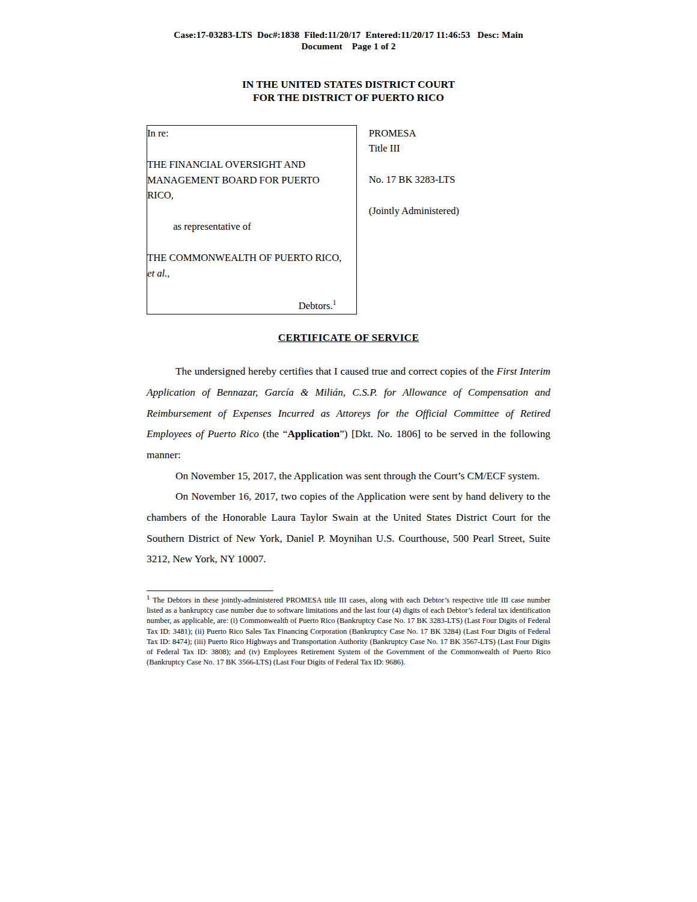Case:17-03283-LTS Doc#:1838 Filed:11/20/17 Entered:11/20/17 11:46:53 Desc: Main
Document Page 1 of 2
IN THE UNITED STATES DISTRICT COURT
FOR THE DISTRICT OF PUERTO RICO
| In re: THE FINANCIAL OVERSIGHT AND MANAGEMENT BOARD FOR PUERTO RICO, as representative of THE COMMONWEALTH OF PUERTO RICO, et al. , Debtors. 1 | | PROMESA Title III No. 17 BK 3283-LTS (Jointly Administered) |
CERTIFICATE OF SERVICE
The undersigned hereby certifies that I caused true and correct copies of the First Interim Application of Bennazar, García & Milián, C.S.P. for Allowance of Compensation and Reimbursement of Expenses Incurred as Attoreys for the Official Committee of Retired Employees of Puerto Rico (the “Application”) [Dkt. No. 1806] to be served in the following manner:
On November 15, 2017, the Application was sent through the Court’s CM/ECF system.
On November 16, 2017, two copies of the Application were sent by hand delivery to the chambers of the Honorable Laura Taylor Swain at the United States District Court for the Southern District of New York, Daniel P. Moynihan U.S. Courthouse, 500 Pearl Street, Suite 3212, New York, NY 10007.
1 The Debtors in these jointly-administered PROMESA title III cases, along with each Debtor’s respective title III case number listed as a bankruptcy case number due to software limitations and the last four (4) digits of each Debtor’s federal tax identification number, as applicable, are: (i) Commonwealth of Puerto Rico (Bankruptcy Case No. 17 BK 3283-LTS) (Last Four Digits of Federal Tax ID: 3481); (ii) Puerto Rico Sales Tax Financing Corporation (Bankruptcy Case No. 17 BK 3284) (Last Four Digits of Federal Tax ID: 8474); (iii) Puerto Rico Highways and Transportation Authority (Bankruptcy Case No. 17 BK 3567-LTS) (Last Four Digits of Federal Tax ID: 3808); and (iv) Employees Retirement System of the Government of the Commonwealth of Puerto Rico (Bankruptcy Case No. 17 BK 3566-LTS) (Last Four Digits of Federal Tax ID: 9686).